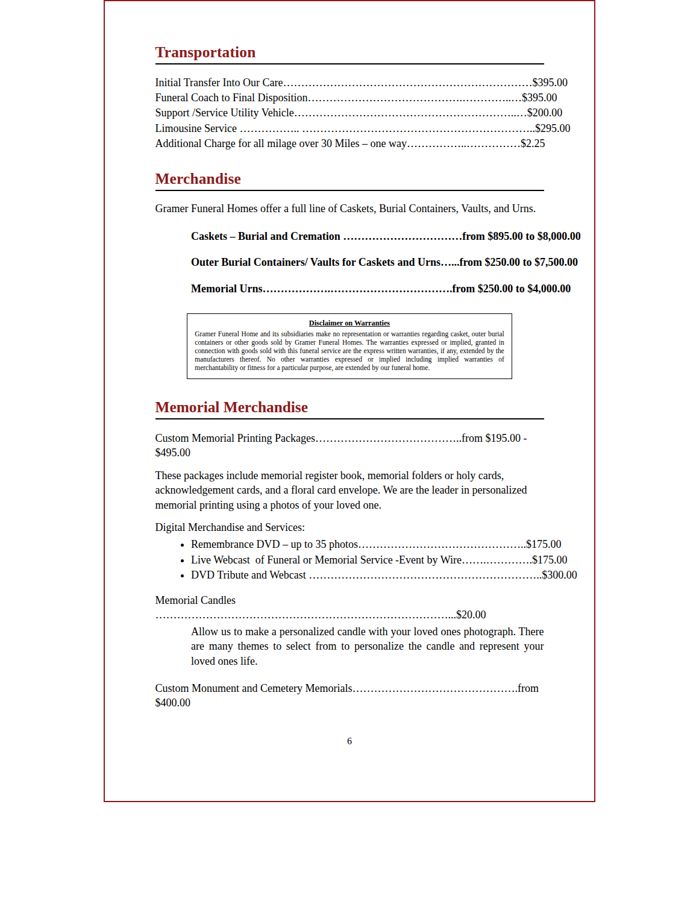Transportation
Initial Transfer Into Our Care……………………………………………………………$395.00
Funeral Coach to Final Disposition…………………………………….…………..…$395.00
Support /Service Utility Vehicle……………………………………………………..…$200.00
Limousine Service …………….. ………………………………………………………..$295.00
Additional Charge for all milage over 30 Miles – one way……………..……………$2.25
Merchandise
Gramer Funeral Homes offer a full line of Caskets, Burial Containers, Vaults, and Urns.
Caskets – Burial and Cremation ……………………………from $895.00 to $8,000.00
Outer Burial Containers/ Vaults for Caskets and Urns…...from $250.00 to $7,500.00
Memorial Urns……………….…………………………….from $250.00 to $4,000.00
Disclaimer on Warranties
Gramer Funeral Home and its subsidiaries make no representation or warranties regarding casket, outer burial containers or other goods sold by Gramer Funeral Homes. The warranties expressed or implied, granted in connection with goods sold with this funeral service are the express written warranties, if any, extended by the manufacturers thereof. No other warranties expressed or implied including implied warranties of merchantability or fitness for a particular purpose, are extended by our funeral home.
Memorial Merchandise
Custom Memorial Printing Packages…………………………………..from $195.00 - $495.00
These packages include memorial register book, memorial folders or holy cards, acknowledgement cards, and a floral card envelope. We are the leader in personalized memorial printing using a photos of your loved one.
Digital Merchandise and Services:
Remembrance DVD – up to 35 photos………………………………………..$175.00
Live Webcast of Funeral or Memorial Service -Event by Wire…….………….$175.00
DVD Tribute and Webcast ………………………………………………………..$300.00
Memorial Candles ………………………………………………………………………...$20.00
Allow us to make a personalized candle with your loved ones photograph. There are many themes to select from to personalize the candle and represent your loved ones life.
Custom Monument and Cemetery Memorials……………………………………….from $400.00
6